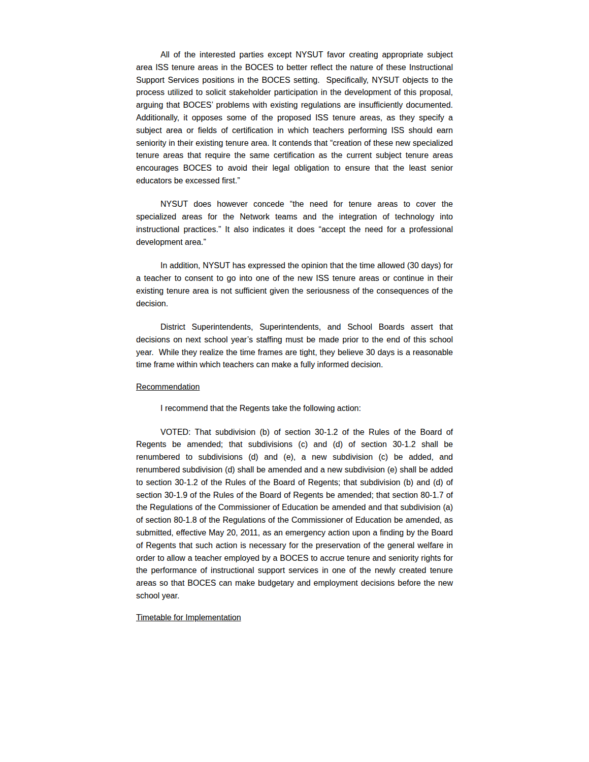All of the interested parties except NYSUT favor creating appropriate subject area ISS tenure areas in the BOCES to better reflect the nature of these Instructional Support Services positions in the BOCES setting. Specifically, NYSUT objects to the process utilized to solicit stakeholder participation in the development of this proposal, arguing that BOCES’ problems with existing regulations are insufficiently documented. Additionally, it opposes some of the proposed ISS tenure areas, as they specify a subject area or fields of certification in which teachers performing ISS should earn seniority in their existing tenure area. It contends that “creation of these new specialized tenure areas that require the same certification as the current subject tenure areas encourages BOCES to avoid their legal obligation to ensure that the least senior educators be excessed first.”
NYSUT does however concede “the need for tenure areas to cover the specialized areas for the Network teams and the integration of technology into instructional practices.” It also indicates it does “accept the need for a professional development area.”
In addition, NYSUT has expressed the opinion that the time allowed (30 days) for a teacher to consent to go into one of the new ISS tenure areas or continue in their existing tenure area is not sufficient given the seriousness of the consequences of the decision.
District Superintendents, Superintendents, and School Boards assert that decisions on next school year’s staffing must be made prior to the end of this school year. While they realize the time frames are tight, they believe 30 days is a reasonable time frame within which teachers can make a fully informed decision.
Recommendation
I recommend that the Regents take the following action:
VOTED: That subdivision (b) of section 30-1.2 of the Rules of the Board of Regents be amended; that subdivisions (c) and (d) of section 30-1.2 shall be renumbered to subdivisions (d) and (e), a new subdivision (c) be added, and renumbered subdivision (d) shall be amended and a new subdivision (e) shall be added to section 30-1.2 of the Rules of the Board of Regents; that subdivision (b) and (d) of section 30-1.9 of the Rules of the Board of Regents be amended; that section 80-1.7 of the Regulations of the Commissioner of Education be amended and that subdivision (a) of section 80-1.8 of the Regulations of the Commissioner of Education be amended, as submitted, effective May 20, 2011, as an emergency action upon a finding by the Board of Regents that such action is necessary for the preservation of the general welfare in order to allow a teacher employed by a BOCES to accrue tenure and seniority rights for the performance of instructional support services in one of the newly created tenure areas so that BOCES can make budgetary and employment decisions before the new school year.
Timetable for Implementation